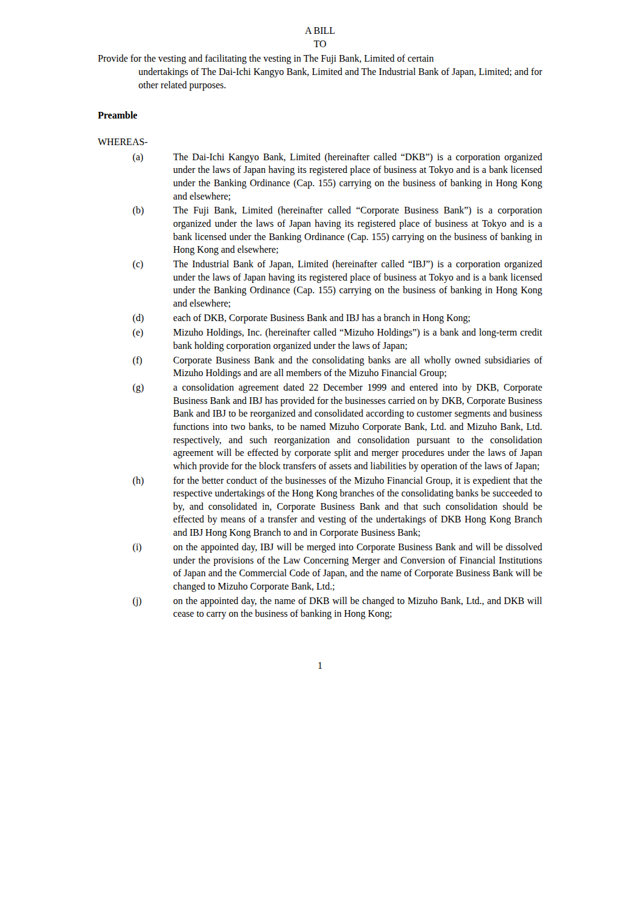A BILL
TO
Provide for the vesting and facilitating the vesting in The Fuji Bank, Limited of certain undertakings of The Dai-Ichi Kangyo Bank, Limited and The Industrial Bank of Japan, Limited; and for other related purposes.
Preamble
WHEREAS-
(a) The Dai-Ichi Kangyo Bank, Limited (hereinafter called “DKB”) is a corporation organized under the laws of Japan having its registered place of business at Tokyo and is a bank licensed under the Banking Ordinance (Cap. 155) carrying on the business of banking in Hong Kong and elsewhere;
(b) The Fuji Bank, Limited (hereinafter called “Corporate Business Bank”) is a corporation organized under the laws of Japan having its registered place of business at Tokyo and is a bank licensed under the Banking Ordinance (Cap. 155) carrying on the business of banking in Hong Kong and elsewhere;
(c) The Industrial Bank of Japan, Limited (hereinafter called “IBJ”) is a corporation organized under the laws of Japan having its registered place of business at Tokyo and is a bank licensed under the Banking Ordinance (Cap. 155) carrying on the business of banking in Hong Kong and elsewhere;
(d) each of DKB, Corporate Business Bank and IBJ has a branch in Hong Kong;
(e) Mizuho Holdings, Inc. (hereinafter called “Mizuho Holdings”) is a bank and long-term credit bank holding corporation organized under the laws of Japan;
(f) Corporate Business Bank and the consolidating banks are all wholly owned subsidiaries of Mizuho Holdings and are all members of the Mizuho Financial Group;
(g) a consolidation agreement dated 22 December 1999 and entered into by DKB, Corporate Business Bank and IBJ has provided for the businesses carried on by DKB, Corporate Business Bank and IBJ to be reorganized and consolidated according to customer segments and business functions into two banks, to be named Mizuho Corporate Bank, Ltd. and Mizuho Bank, Ltd. respectively, and such reorganization and consolidation pursuant to the consolidation agreement will be effected by corporate split and merger procedures under the laws of Japan which provide for the block transfers of assets and liabilities by operation of the laws of Japan;
(h) for the better conduct of the businesses of the Mizuho Financial Group, it is expedient that the respective undertakings of the Hong Kong branches of the consolidating banks be succeeded to by, and consolidated in, Corporate Business Bank and that such consolidation should be effected by means of a transfer and vesting of the undertakings of DKB Hong Kong Branch and IBJ Hong Kong Branch to and in Corporate Business Bank;
(i) on the appointed day, IBJ will be merged into Corporate Business Bank and will be dissolved under the provisions of the Law Concerning Merger and Conversion of Financial Institutions of Japan and the Commercial Code of Japan, and the name of Corporate Business Bank will be changed to Mizuho Corporate Bank, Ltd.;
(j) on the appointed day, the name of DKB will be changed to Mizuho Bank, Ltd., and DKB will cease to carry on the business of banking in Hong Kong;
1